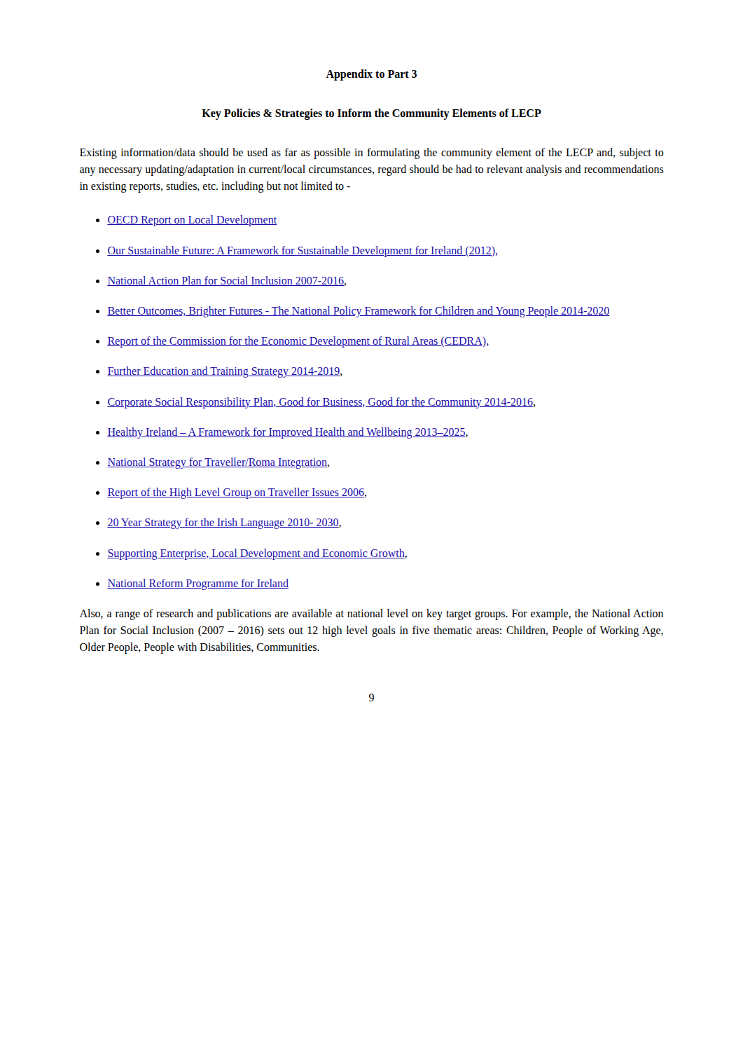Appendix to Part 3
Key Policies & Strategies to Inform the Community Elements of LECP
Existing information/data should be used as far as possible in formulating the community element of the LECP and, subject to any necessary updating/adaptation in current/local circumstances, regard should be had to relevant analysis and recommendations in existing reports, studies, etc. including but not limited to -
OECD Report on Local Development
Our Sustainable Future: A Framework for Sustainable Development for Ireland (2012),
National Action Plan for Social Inclusion 2007-2016,
Better Outcomes, Brighter Futures - The National Policy Framework for Children and Young People 2014-2020
Report of the Commission for the Economic Development of Rural Areas (CEDRA),
Further Education and Training Strategy 2014-2019,
Corporate Social Responsibility Plan, Good for Business, Good for the Community 2014-2016,
Healthy Ireland – A Framework for Improved Health and Wellbeing 2013–2025,
National Strategy for Traveller/Roma Integration,
Report of the High Level Group on Traveller Issues 2006,
20 Year Strategy for the Irish Language 2010- 2030,
Supporting Enterprise, Local Development and Economic Growth,
National Reform Programme for Ireland
Also, a range of research and publications are available at national level on key target groups. For example, the National Action Plan for Social Inclusion (2007 – 2016) sets out 12 high level goals in five thematic areas: Children, People of Working Age, Older People, People with Disabilities, Communities.
9